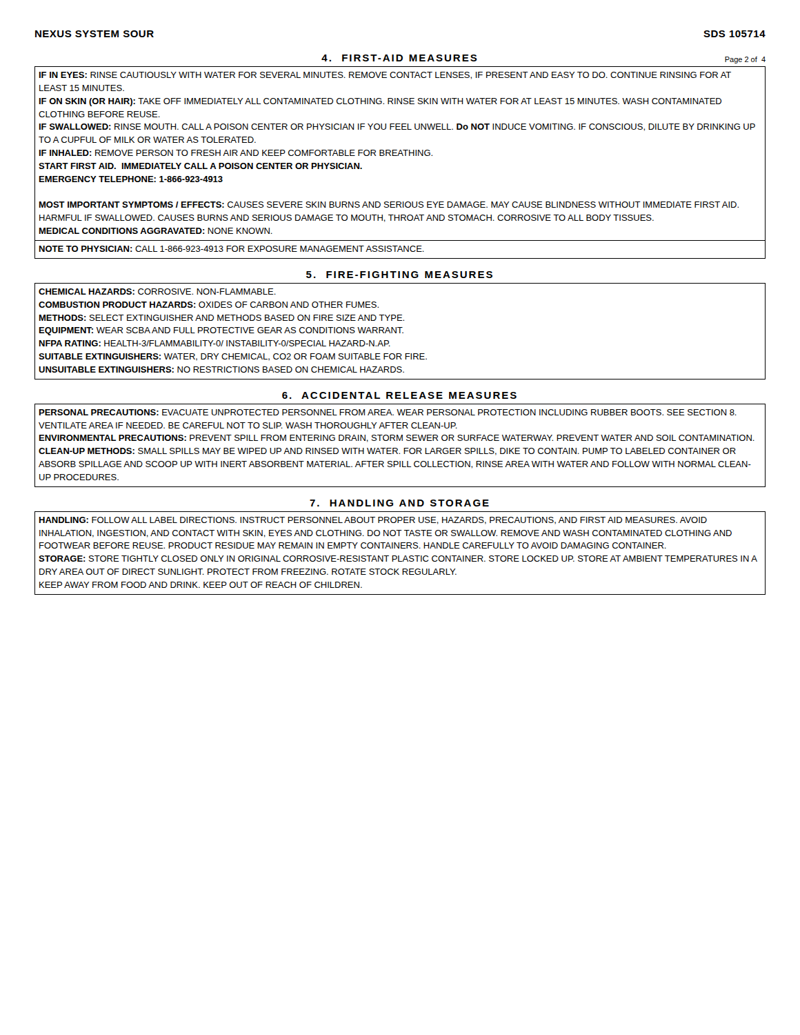NEXUS SYSTEM SOUR SDS 105714
4. FIRST-AID MEASURES Page 2 of 4
| IF IN EYES: RINSE CAUTIOUSLY WITH WATER FOR SEVERAL MINUTES. REMOVE CONTACT LENSES, IF PRESENT AND EASY TO DO. CONTINUE RINSING FOR AT LEAST 15 MINUTES. IF ON SKIN (OR HAIR): TAKE OFF IMMEDIATELY ALL CONTAMINATED CLOTHING. RINSE SKIN WITH WATER FOR AT LEAST 15 MINUTES. WASH CONTAMINATED CLOTHING BEFORE REUSE. IF SWALLOWED: RINSE MOUTH. CALL A POISON CENTER OR PHYSICIAN IF YOU FEEL UNWELL. Do NOT INDUCE VOMITING. IF CONSCIOUS, DILUTE BY DRINKING UP TO A CUPFUL OF MILK OR WATER AS TOLERATED. IF INHALED: REMOVE PERSON TO FRESH AIR AND KEEP COMFORTABLE FOR BREATHING. START FIRST AID. IMMEDIATELY CALL A POISON CENTER OR PHYSICIAN. EMERGENCY TELEPHONE: 1-866-923-4913 MOST IMPORTANT SYMPTOMS / EFFECTS: CAUSES SEVERE SKIN BURNS AND SERIOUS EYE DAMAGE. MAY CAUSE BLINDNESS WITHOUT IMMEDIATE FIRST AID. HARMFUL IF SWALLOWED. CAUSES BURNS AND SERIOUS DAMAGE TO MOUTH, THROAT AND STOMACH. CORROSIVE TO ALL BODY TISSUES. MEDICAL CONDITIONS AGGRAVATED: NONE KNOWN. |
| NOTE TO PHYSICIAN: CALL 1-866-923-4913 FOR EXPOSURE MANAGEMENT ASSISTANCE. |
5. FIRE-FIGHTING MEASURES
| CHEMICAL HAZARDS: CORROSIVE. NON-FLAMMABLE. COMBUSTION PRODUCT HAZARDS: OXIDES OF CARBON AND OTHER FUMES. METHODS: SELECT EXTINGUISHER AND METHODS BASED ON FIRE SIZE AND TYPE. EQUIPMENT: WEAR SCBA AND FULL PROTECTIVE GEAR AS CONDITIONS WARRANT. NFPA RATING: HEALTH-3/FLAMMABILITY-0/ INSTABILITY-0/SPECIAL HAZARD-N.AP. SUITABLE EXTINGUISHERS: WATER, DRY CHEMICAL, CO2 OR FOAM SUITABLE FOR FIRE. UNSUITABLE EXTINGUISHERS: NO RESTRICTIONS BASED ON CHEMICAL HAZARDS. |
6. ACCIDENTAL RELEASE MEASURES
| PERSONAL PRECAUTIONS: EVACUATE UNPROTECTED PERSONNEL FROM AREA. WEAR PERSONAL PROTECTION INCLUDING RUBBER BOOTS. SEE SECTION 8. VENTILATE AREA IF NEEDED. BE CAREFUL NOT TO SLIP. WASH THOROUGHLY AFTER CLEAN-UP. ENVIRONMENTAL PRECAUTIONS: PREVENT SPILL FROM ENTERING DRAIN, STORM SEWER OR SURFACE WATERWAY. PREVENT WATER AND SOIL CONTAMINATION. CLEAN-UP METHODS: SMALL SPILLS MAY BE WIPED UP AND RINSED WITH WATER. FOR LARGER SPILLS, DIKE TO CONTAIN. PUMP TO LABELED CONTAINER OR ABSORB SPILLAGE AND SCOOP UP WITH INERT ABSORBENT MATERIAL. AFTER SPILL COLLECTION, RINSE AREA WITH WATER AND FOLLOW WITH NORMAL CLEAN-UP PROCEDURES. |
7. HANDLING AND STORAGE
| HANDLING: FOLLOW ALL LABEL DIRECTIONS. INSTRUCT PERSONNEL ABOUT PROPER USE, HAZARDS, PRECAUTIONS, AND FIRST AID MEASURES. AVOID INHALATION, INGESTION, AND CONTACT WITH SKIN, EYES AND CLOTHING. DO NOT TASTE OR SWALLOW. REMOVE AND WASH CONTAMINATED CLOTHING AND FOOTWEAR BEFORE REUSE. PRODUCT RESIDUE MAY REMAIN IN EMPTY CONTAINERS. HANDLE CAREFULLY TO AVOID DAMAGING CONTAINER. STORAGE: STORE TIGHTLY CLOSED ONLY IN ORIGINAL CORROSIVE-RESISTANT PLASTIC CONTAINER. STORE LOCKED UP. STORE AT AMBIENT TEMPERATURES IN A DRY AREA OUT OF DIRECT SUNLIGHT. PROTECT FROM FREEZING. ROTATE STOCK REGULARLY. KEEP AWAY FROM FOOD AND DRINK. KEEP OUT OF REACH OF CHILDREN. |